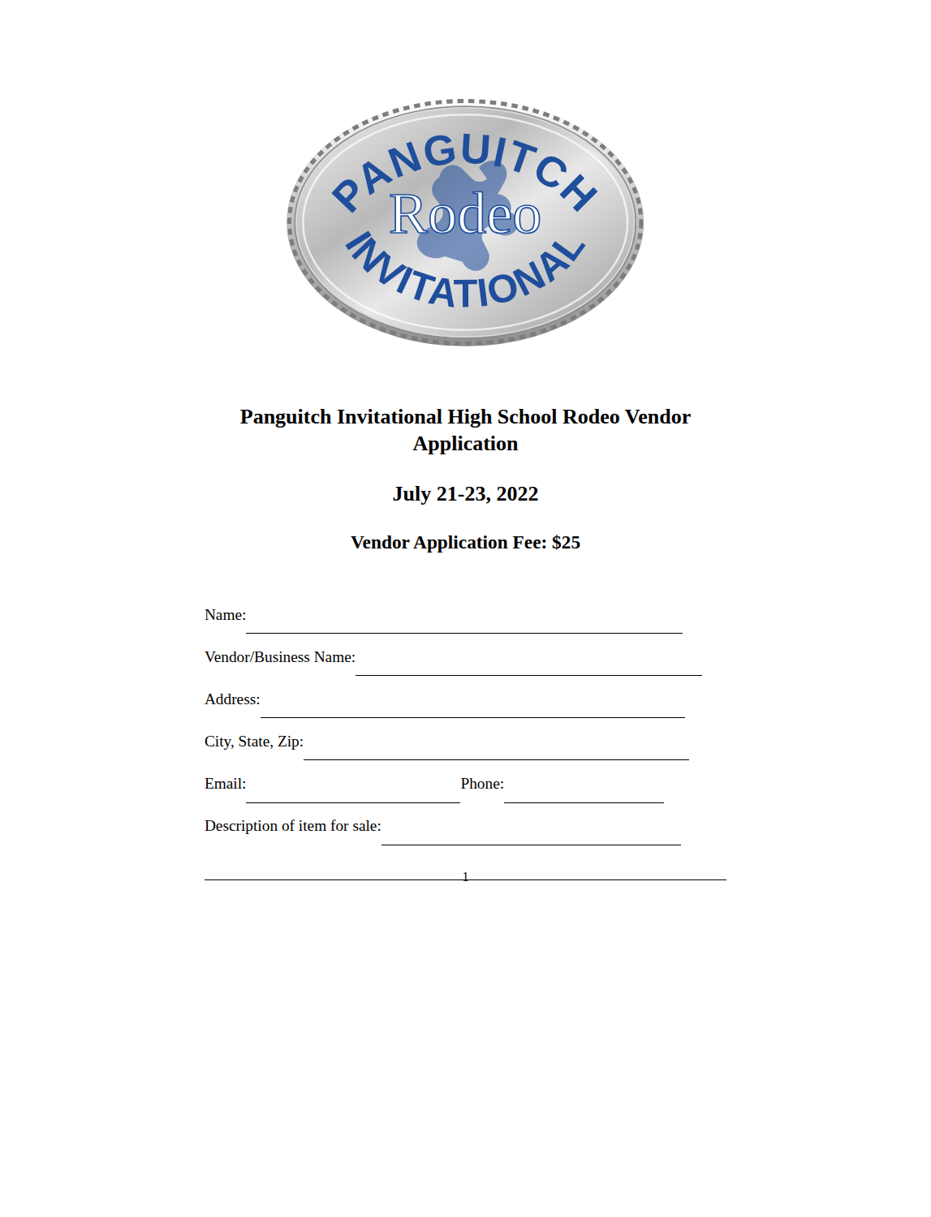PANGUITCH INVITATIONAL Rodeo
Panguitch Invitational High School Rodeo Vendor Application
July 21-23, 2022
Vendor Application Fee: $25
Name:
Vendor/Business Name:
Address:
City, State, Zip:
Email: Phone:
Description of item for sale:
1